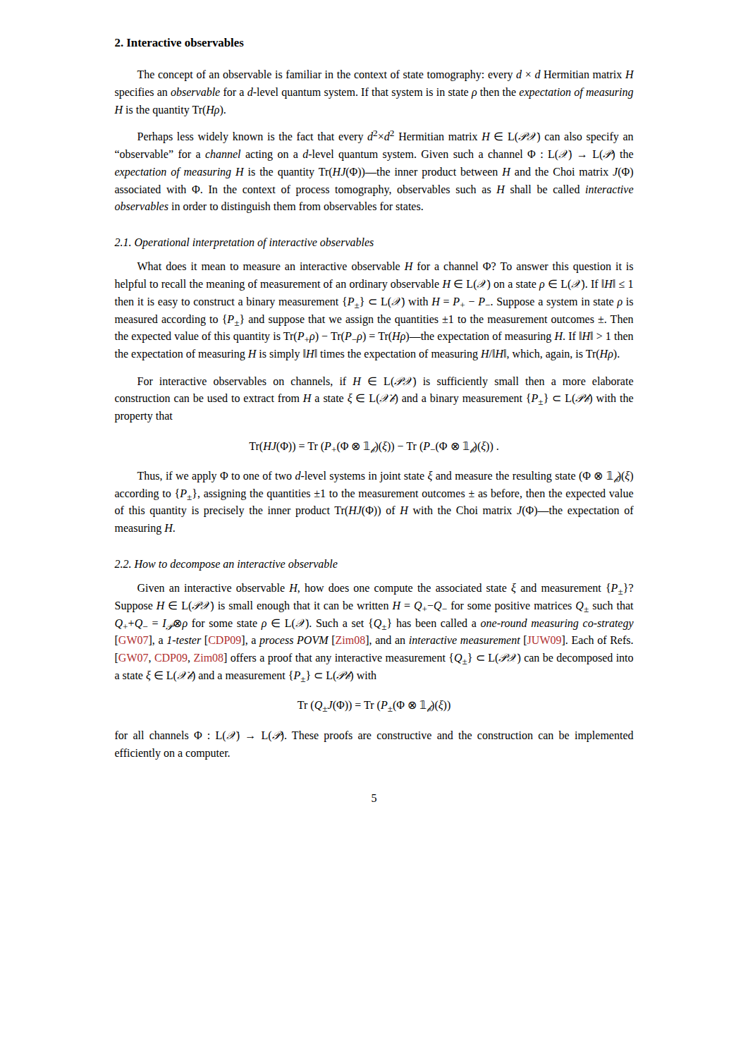2. Interactive observables
The concept of an observable is familiar in the context of state tomography: every d × d Hermitian matrix H specifies an observable for a d-level quantum system. If that system is in state ρ then the expectation of measuring H is the quantity Tr(Hρ).
Perhaps less widely known is the fact that every d2×d2 Hermitian matrix H ∈ L(𝒫𝒳) can also specify an “observable” for a channel acting on a d-level quantum system. Given such a channel Φ : L(𝒳) → L(𝒫) the expectation of measuring H is the quantity Tr(HJ(Φ))—the inner product between H and the Choi matrix J(Φ) associated with Φ. In the context of process tomography, observables such as H shall be called interactive observables in order to distinguish them from observables for states.
2.1. Operational interpretation of interactive observables
What does it mean to measure an interactive observable H for a channel Φ? To answer this question it is helpful to recall the meaning of measurement of an ordinary observable H ∈ L(𝒳) on a state ρ ∈ L(𝒳). If ‖H‖ ≤ 1 then it is easy to construct a binary measurement {P±} ⊂ L(𝒳) with H = P+ − P−. Suppose a system in state ρ is measured according to {P±} and suppose that we assign the quantities ±1 to the measurement outcomes ±. Then the expected value of this quantity is Tr(P+ρ) − Tr(P−ρ) = Tr(Hρ)—the expectation of measuring H. If ‖H‖ > 1 then the expectation of measuring H is simply ‖H‖ times the expectation of measuring H/‖H‖, which, again, is Tr(Hρ).
For interactive observables on channels, if H ∈ L(𝒫𝒳) is sufficiently small then a more elaborate construction can be used to extract from H a state ξ ∈ L(𝒳𝒷) and a binary measurement {P±} ⊂ L(𝒫𝒷) with the property that
Tr(HJ(Φ)) = Tr (P+(Φ ⊗ 𝟙𝒷)(ξ)) − Tr (P−(Φ ⊗ 𝟙𝒷)(ξ)) .
Thus, if we apply Φ to one of two d-level systems in joint state ξ and measure the resulting state (Φ ⊗ 𝟙𝒷)(ξ) according to {P±}, assigning the quantities ±1 to the measurement outcomes ± as before, then the expected value of this quantity is precisely the inner product Tr(HJ(Φ)) of H with the Choi matrix J(Φ)—the expectation of measuring H.
2.2. How to decompose an interactive observable
Given an interactive observable H, how does one compute the associated state ξ and measurement {P±}? Suppose H ∈ L(𝒫𝒳) is small enough that it can be written H = Q+−Q− for some positive matrices Q± such that Q++Q− = I𝒫⊗ρ for some state ρ ∈ L(𝒳). Such a set {Q±} has been called a one-round measuring co-strategy [GW07], a 1-tester [CDP09], a process POVM [Zim08], and an interactive measurement [JUW09]. Each of Refs. [GW07, CDP09, Zim08] offers a proof that any interactive measurement {Q±} ⊂ L(𝒫𝒳) can be decomposed into a state ξ ∈ L(𝒳𝒷) and a measurement {P±} ⊂ L(𝒫𝒷) with
Tr (Q±J(Φ)) = Tr (P±(Φ ⊗ 𝟙𝒷)(ξ))
for all channels Φ : L(𝒳) → L(𝒫). These proofs are constructive and the construction can be implemented efficiently on a computer.
5